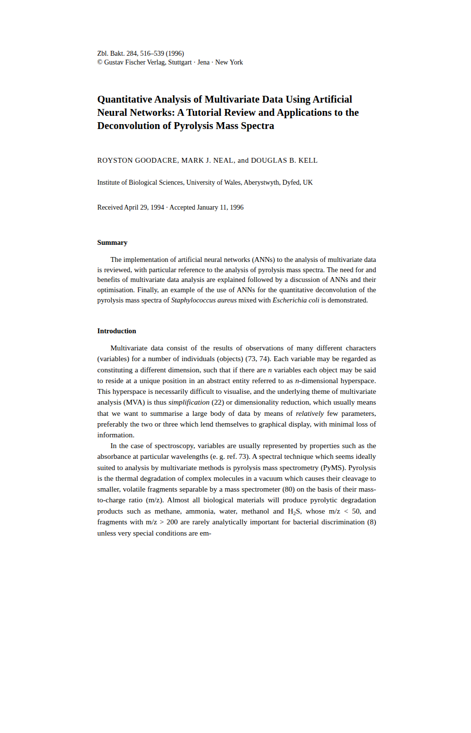Zbl. Bakt. 284, 516–539 (1996)
© Gustav Fischer Verlag, Stuttgart · Jena · New York
Quantitative Analysis of Multivariate Data Using Artificial
Neural Networks: A Tutorial Review and Applications to the
Deconvolution of Pyrolysis Mass Spectra
ROYSTON GOODACRE, MARK J. NEAL, and DOUGLAS B. KELL
Institute of Biological Sciences, University of Wales, Aberystwyth, Dyfed, UK
Received April 29, 1994 · Accepted January 11, 1996
Summary
The implementation of artificial neural networks (ANNs) to the analysis of multivariate data is reviewed, with particular reference to the analysis of pyrolysis mass spectra. The need for and benefits of multivariate data analysis are explained followed by a discussion of ANNs and their optimisation. Finally, an example of the use of ANNs for the quantitative deconvolution of the pyrolysis mass spectra of Staphylococcus aureus mixed with Escherichia coli is demonstrated.
Introduction
Multivariate data consist of the results of observations of many different characters (variables) for a number of individuals (objects) (73, 74). Each variable may be regarded as constituting a different dimension, such that if there are n variables each object may be said to reside at a unique position in an abstract entity referred to as n-dimensional hyperspace. This hyperspace is necessarily difficult to visualise, and the underlying theme of multivariate analysis (MVA) is thus simplification (22) or dimensionality reduction, which usually means that we want to summarise a large body of data by means of relatively few parameters, preferably the two or three which lend themselves to graphical display, with minimal loss of information.
In the case of spectroscopy, variables are usually represented by properties such as the absorbance at particular wavelengths (e. g. ref. 73). A spectral technique which seems ideally suited to analysis by multivariate methods is pyrolysis mass spectrometry (PyMS). Pyrolysis is the thermal degradation of complex molecules in a vacuum which causes their cleavage to smaller, volatile fragments separable by a mass spectrometer (80) on the basis of their mass-to-charge ratio (m/z). Almost all biological materials will produce pyrolytic degradation products such as methane, ammonia, water, methanol and H2S, whose m/z < 50, and fragments with m/z > 200 are rarely analytically important for bacterial discrimination (8) unless very special conditions are em-